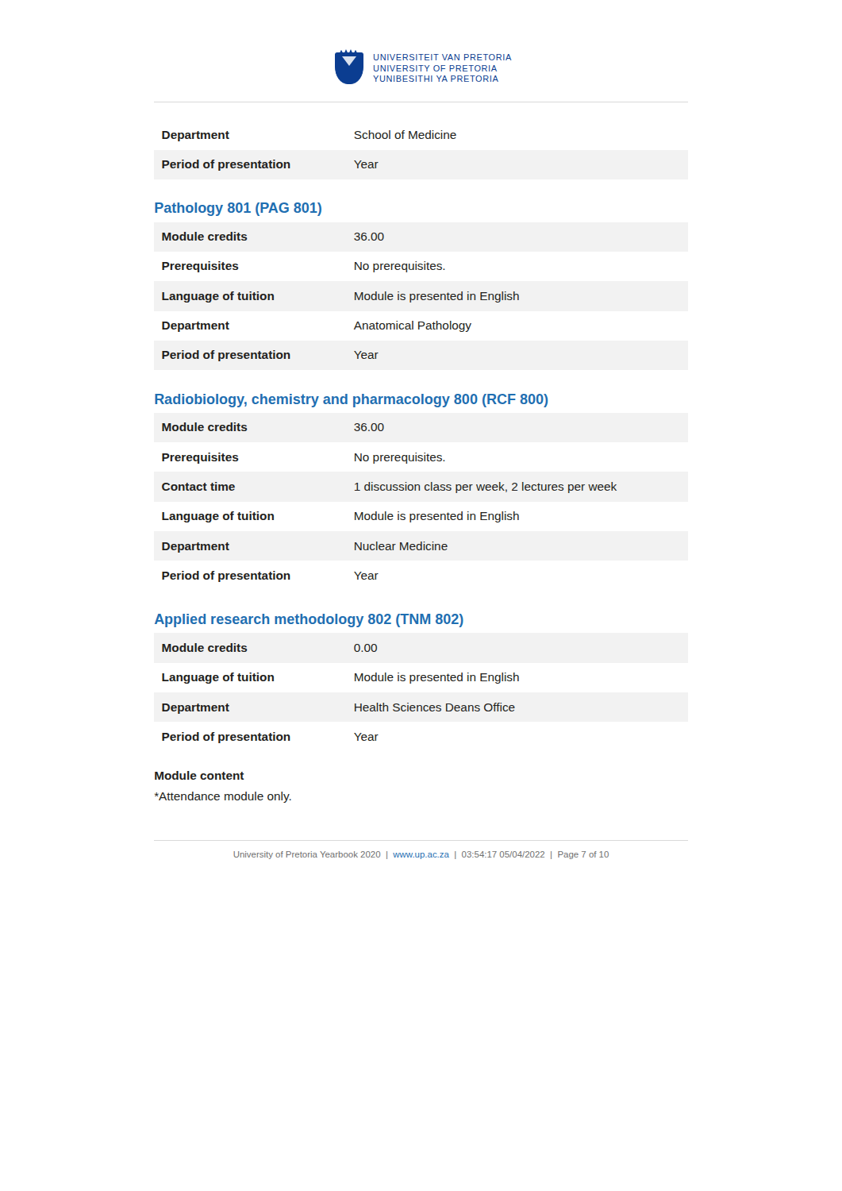Universiteit van Pretoria University of Pretoria Yunibesithi ya Pretoria
| Department | School of Medicine |
| Period of presentation | Year |
Pathology 801 (PAG 801)
| Module credits | 36.00 |
| Prerequisites | No prerequisites. |
| Language of tuition | Module is presented in English |
| Department | Anatomical Pathology |
| Period of presentation | Year |
Radiobiology, chemistry and pharmacology 800 (RCF 800)
| Module credits | 36.00 |
| Prerequisites | No prerequisites. |
| Contact time | 1 discussion class per week, 2 lectures per week |
| Language of tuition | Module is presented in English |
| Department | Nuclear Medicine |
| Period of presentation | Year |
Applied research methodology 802 (TNM 802)
| Module credits | 0.00 |
| Language of tuition | Module is presented in English |
| Department | Health Sciences Deans Office |
| Period of presentation | Year |
Module content
*Attendance module only.
University of Pretoria Yearbook 2020 | www.up.ac.za | 03:54:17 05/04/2022 | Page 7 of 10